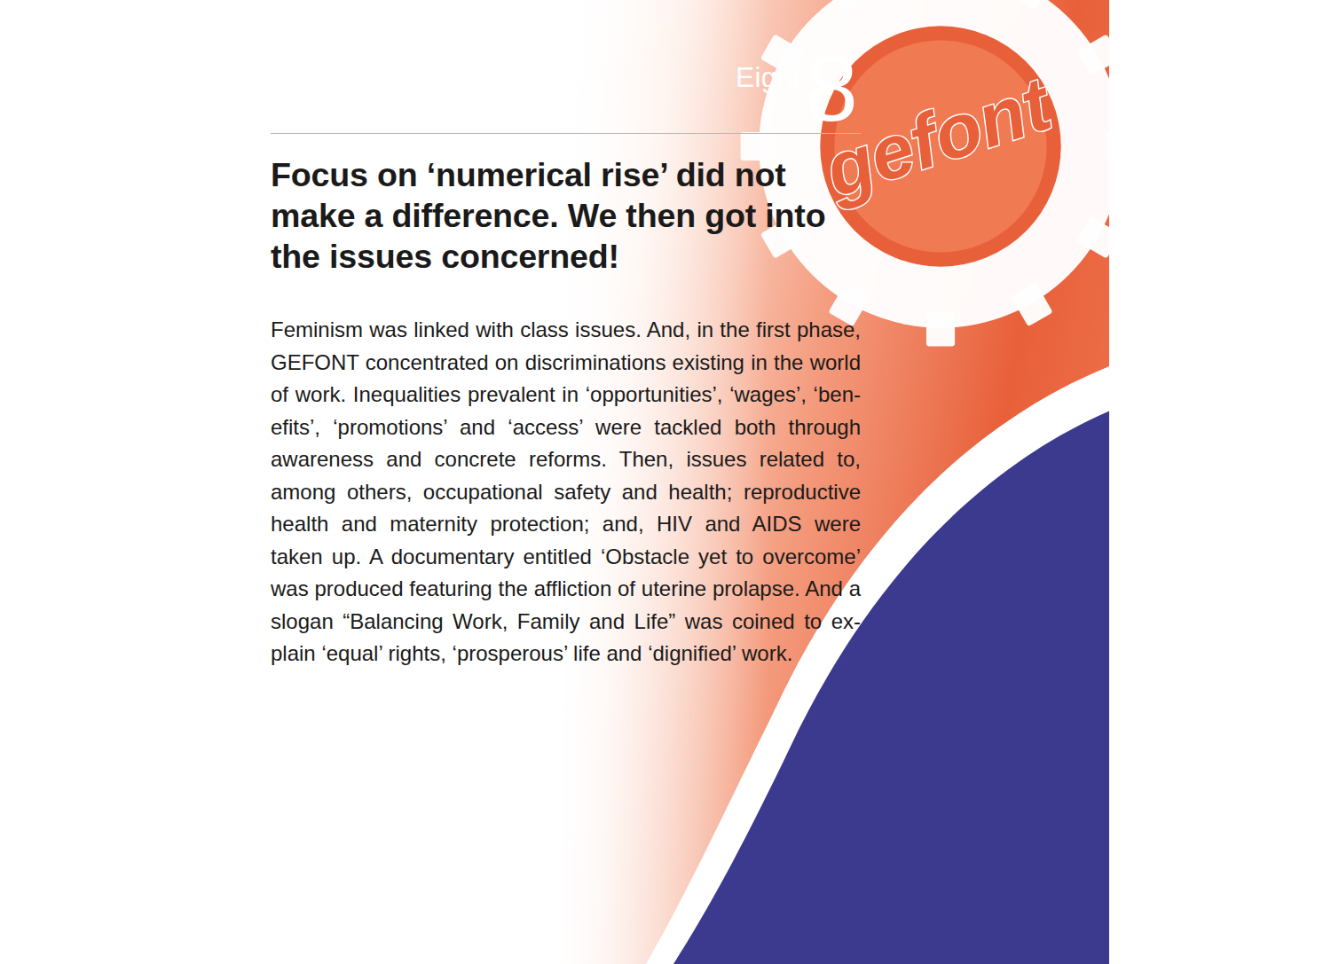gefont
Eight 8
Focus on ‘numerical rise’ did not make a difference. We then got into the issues concerned!
Feminism was linked with class issues. And, in the first phase, GEFONT concentrated on discriminations existing in the world of work. Inequalities prevalent in ‘opportunities’, ‘wages’, ‘benefits’, ‘promotions’ and ‘access’ were tackled both through awareness and concrete reforms. Then, issues related to, among others, occupational safety and health; reproductive health and maternity protection; and, HIV and AIDS were taken up. A documentary entitled ‘Obstacle yet to overcome’ was produced featuring the affliction of uterine prolapse. And a slogan “Balancing Work, Family and Life” was coined to explain ‘equal’ rights, ‘prosperous’ life and ‘dignified’ work.